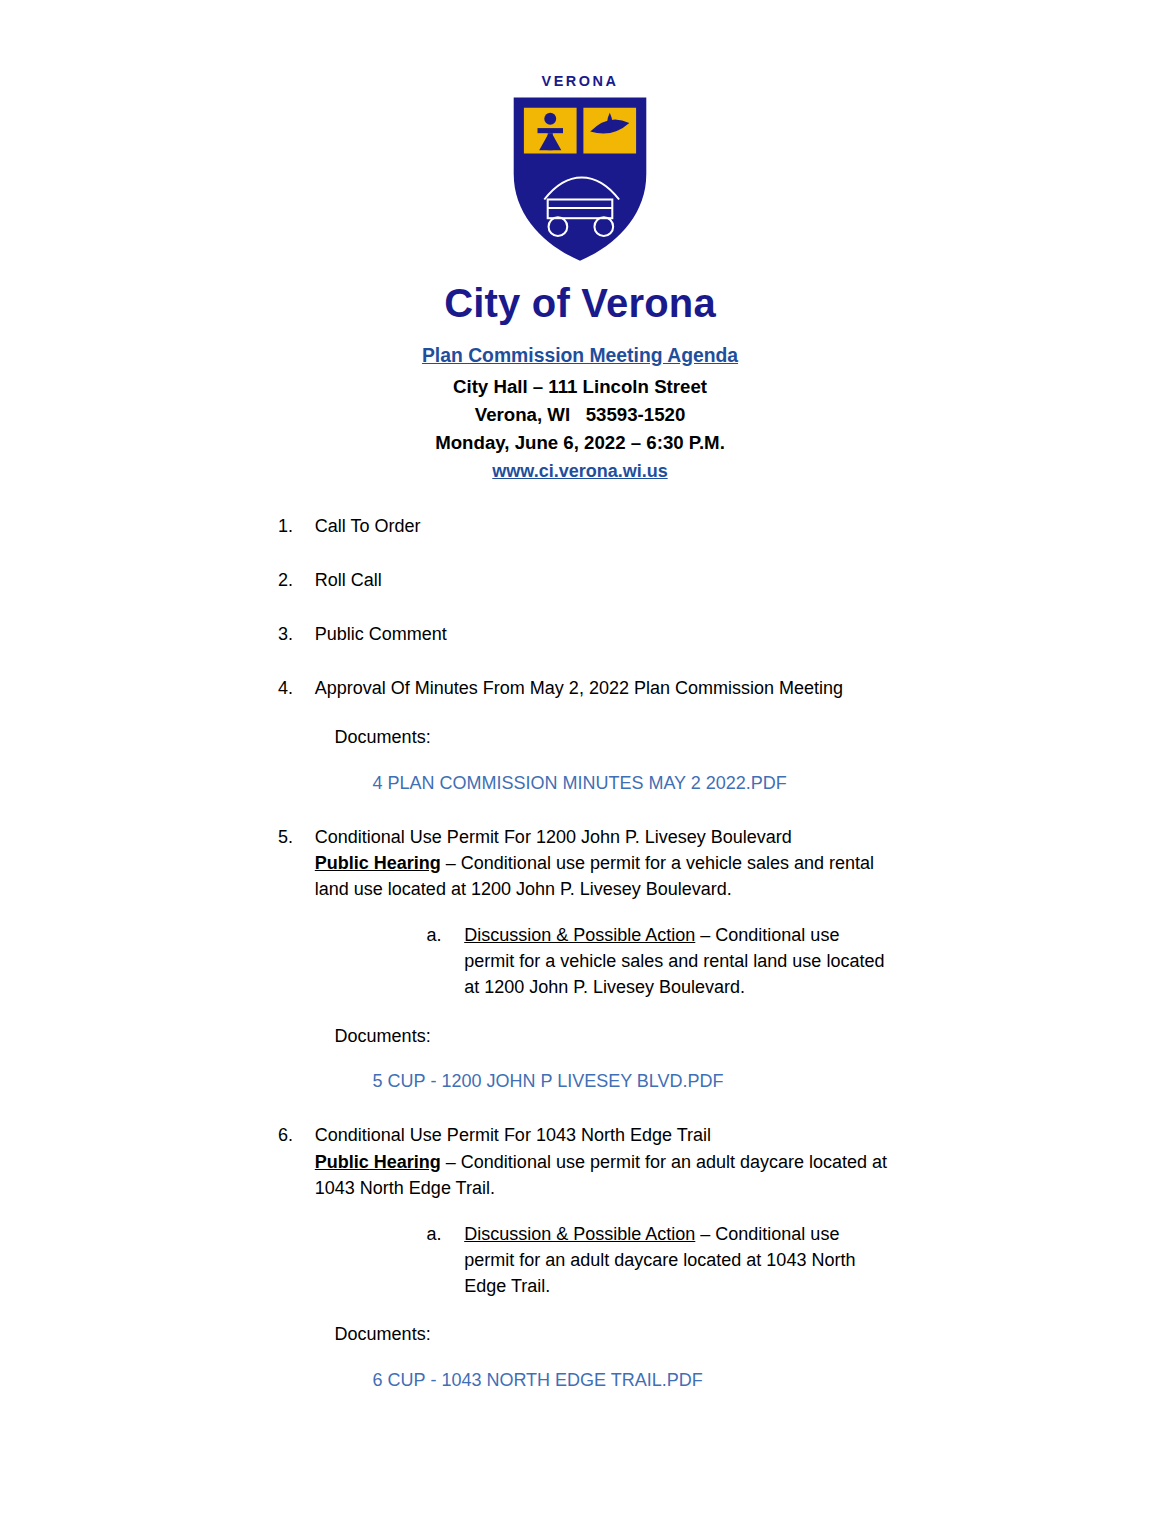City of Verona crest VERONA
City of Verona
Plan Commission Meeting Agenda
City Hall – 111 Lincoln Street
Verona, WI 53593‑1520
Monday, June 6, 2022 – 6:30 P.M.
www.ci.verona.wi.us
Call To Order
Roll Call
Public Comment
Approval Of Minutes From May 2, 2022 Plan Commission Meeting
Documents:
4 PLAN COMMISSION MINUTES MAY 2 2022.PDF
Conditional Use Permit For 1200 John P. Livesey Boulevard
Public Hearing – Conditional use permit for a vehicle sales and rental land use located at 1200 John P. Livesey Boulevard.
Discussion & Possible Action – Conditional use permit for a vehicle sales and rental land use located at 1200 John P. Livesey Boulevard.
Documents:
5 CUP - 1200 JOHN P LIVESEY BLVD.PDF
Conditional Use Permit For 1043 North Edge Trail
Public Hearing – Conditional use permit for an adult daycare located at 1043 North Edge Trail.
Discussion & Possible Action – Conditional use permit for an adult daycare located at 1043 North Edge Trail.
Documents:
6 CUP - 1043 NORTH EDGE TRAIL.PDF